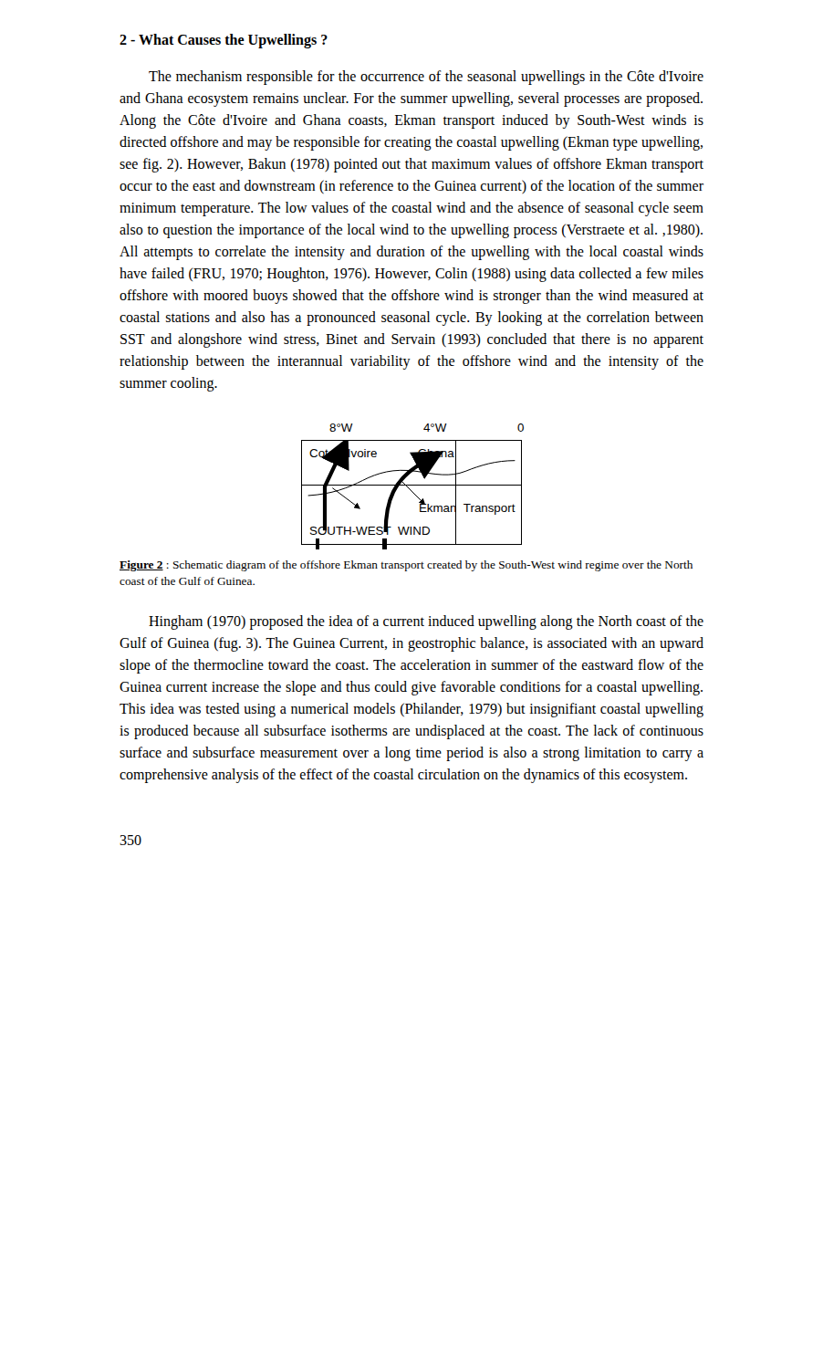2 - What Causes the Upwellings ?
The mechanism responsible for the occurrence of the seasonal upwellings in the Côte d'Ivoire and Ghana ecosystem remains unclear. For the summer upwelling, several processes are proposed. Along the Côte d'Ivoire and Ghana coasts, Ekman transport induced by South-West winds is directed offshore and may be responsible for creating the coastal upwelling (Ekman type upwelling, see fig. 2). However, Bakun (1978) pointed out that maximum values of offshore Ekman transport occur to the east and downstream (in reference to the Guinea current) of the location of the summer minimum temperature. The low values of the coastal wind and the absence of seasonal cycle seem also to question the importance of the local wind to the upwelling process (Verstraete et al. ,1980). All attempts to correlate the intensity and duration of the upwelling with the local coastal winds have failed (FRU, 1970; Houghton, 1976). However, Colin (1988) using data collected a few miles offshore with moored buoys showed that the offshore wind is stronger than the wind measured at coastal stations and also has a pronounced seasonal cycle. By looking at the correlation between SST and alongshore wind stress, Binet and Servain (1993) concluded that there is no apparent relationship between the interannual variability of the offshore wind and the intensity of the summer cooling.
8°W 4°W 0
Cote d'Ivoire Ghana Ekman Transport SOUTH-WEST WIND
Figure 2 : Schematic diagram of the offshore Ekman transport created by the South-West wind regime over the North coast of the Gulf of Guinea.
Hingham (1970) proposed the idea of a current induced upwelling along the North coast of the Gulf of Guinea (fug. 3). The Guinea Current, in geostrophic balance, is associated with an upward slope of the thermocline toward the coast. The acceleration in summer of the eastward flow of the Guinea current increase the slope and thus could give favorable conditions for a coastal upwelling. This idea was tested using a numerical models (Philander, 1979) but insignifiant coastal upwelling is produced because all subsurface isotherms are undisplaced at the coast. The lack of continuous surface and subsurface measurement over a long time period is also a strong limitation to carry a comprehensive analysis of the effect of the coastal circulation on the dynamics of this ecosystem.
350